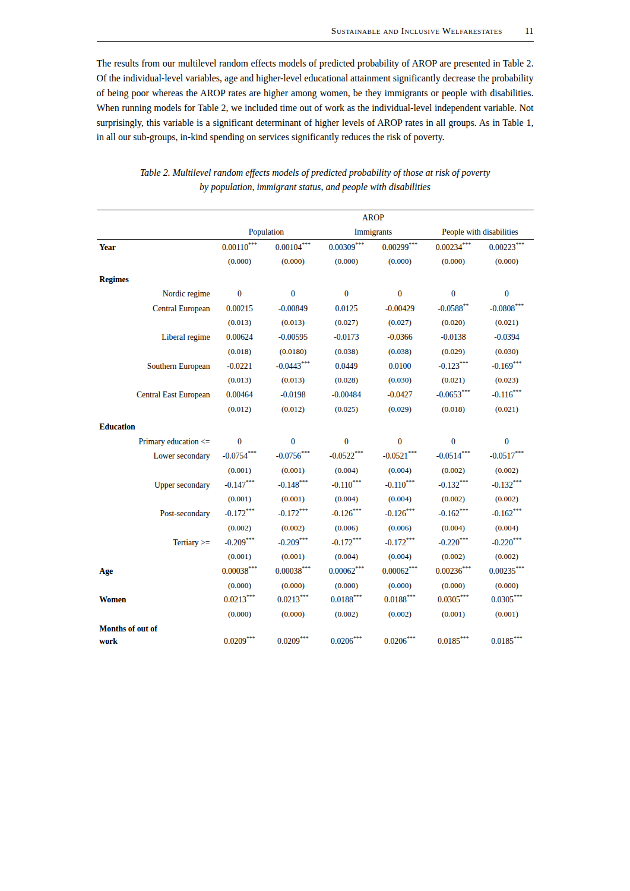Sustainable and Inclusive Welfarestates 11
The results from our multilevel random effects models of predicted probability of AROP are presented in Table 2. Of the individual-level variables, age and higher-level educational attainment significantly decrease the probability of being poor whereas the AROP rates are higher among women, be they immigrants or people with disabilities. When running models for Table 2, we included time out of work as the individual-level independent variable. Not surprisingly, this variable is a significant determinant of higher levels of AROP rates in all groups. As in Table 1, in all our sub-groups, in-kind spending on services significantly reduces the risk of poverty.
Table 2. Multilevel random effects models of predicted probability of those at risk of poverty by population, immigrant status, and people with disabilities
| | AROP |
| --- | --- |
| | Population | Immigrants | People with disabilities |
| Year | 0.00110 *** | 0.00104 *** | 0.00309 *** | 0.00299 *** | 0.00234 *** | 0.00223 *** |
| | (0.000) | (0.000) | (0.000) | (0.000) | (0.000) | (0.000) |
| Regimes |
| Nordic regime | 0 | 0 | 0 | 0 | 0 | 0 |
| Central European | 0.00215 | -0.00849 | 0.0125 | -0.00429 | -0.0588 ** | -0.0808 *** |
| | (0.013) | (0.013) | (0.027) | (0.027) | (0.020) | (0.021) |
| Liberal regime | 0.00624 | -0.00595 | -0.0173 | -0.0366 | -0.0138 | -0.0394 |
| | (0.018) | (0.0180) | (0.038) | (0.038) | (0.029) | (0.030) |
| Southern European | -0.0221 | -0.0443 *** | 0.0449 | 0.0100 | -0.123 *** | -0.169 *** |
| | (0.013) | (0.013) | (0.028) | (0.030) | (0.021) | (0.023) |
| Central East European | 0.00464 | -0.0198 | -0.00484 | -0.0427 | -0.0653 *** | -0.116 *** |
| | (0.012) | (0.012) | (0.025) | (0.029) | (0.018) | (0.021) |
| Education |
| Primary education <= | 0 | 0 | 0 | 0 | 0 | 0 |
| Lower secondary | -0.0754 *** | -0.0756 *** | -0.0522 *** | -0.0521 *** | -0.0514 *** | -0.0517 *** |
| | (0.001) | (0.001) | (0.004) | (0.004) | (0.002) | (0.002) |
| Upper secondary | -0.147 *** | -0.148 *** | -0.110 *** | -0.110 *** | -0.132 *** | -0.132 *** |
| | (0.001) | (0.001) | (0.004) | (0.004) | (0.002) | (0.002) |
| Post-secondary | -0.172 *** | -0.172 *** | -0.126 *** | -0.126 *** | -0.162 *** | -0.162 *** |
| | (0.002) | (0.002) | (0.006) | (0.006) | (0.004) | (0.004) |
| Tertiary >= | -0.209 *** | -0.209 *** | -0.172 *** | -0.172 *** | -0.220 *** | -0.220 *** |
| | (0.001) | (0.001) | (0.004) | (0.004) | (0.002) | (0.002) |
| Age | 0.00038 *** | 0.00038 *** | 0.00062 *** | 0.00062 *** | 0.00236 *** | 0.00235 *** |
| | (0.000) | (0.000) | (0.000) | (0.000) | (0.000) | (0.000) |
| Women | 0.0213 *** | 0.0213 *** | 0.0188 *** | 0.0188 *** | 0.0305 *** | 0.0305 *** |
| | (0.000) | (0.000) | (0.002) | (0.002) | (0.001) | (0.001) |
| Months of out of work | 0.0209 *** | 0.0209 *** | 0.0206 *** | 0.0206 *** | 0.0185 *** | 0.0185 *** |